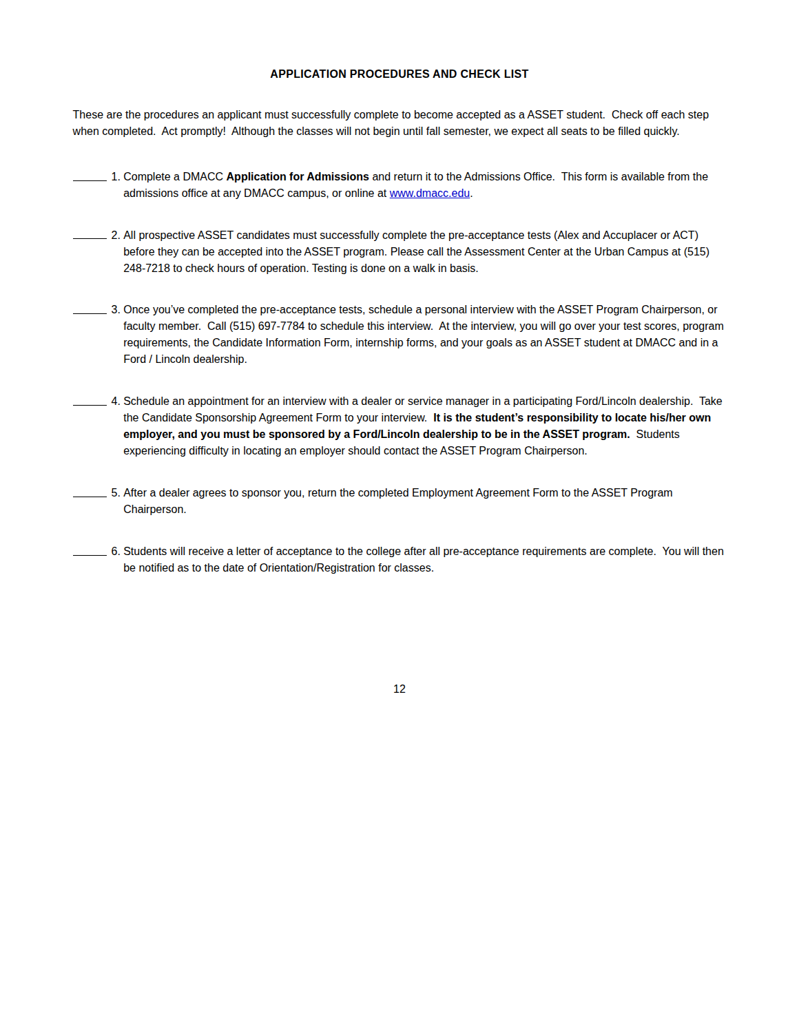APPLICATION PROCEDURES AND CHECK LIST
These are the procedures an applicant must successfully complete to become accepted as a ASSET student. Check off each step when completed. Act promptly! Although the classes will not begin until fall semester, we expect all seats to be filled quickly.
1. Complete a DMACC Application for Admissions and return it to the Admissions Office. This form is available from the admissions office at any DMACC campus, or online at www.dmacc.edu.
2. All prospective ASSET candidates must successfully complete the pre-acceptance tests (Alex and Accuplacer or ACT) before they can be accepted into the ASSET program. Please call the Assessment Center at the Urban Campus at (515) 248-7218 to check hours of operation. Testing is done on a walk in basis.
3. Once you’ve completed the pre-acceptance tests, schedule a personal interview with the ASSET Program Chairperson, or faculty member. Call (515) 697-7784 to schedule this interview. At the interview, you will go over your test scores, program requirements, the Candidate Information Form, internship forms, and your goals as an ASSET student at DMACC and in a Ford / Lincoln dealership.
4. Schedule an appointment for an interview with a dealer or service manager in a participating Ford/Lincoln dealership. Take the Candidate Sponsorship Agreement Form to your interview. It is the student’s responsibility to locate his/her own employer, and you must be sponsored by a Ford/Lincoln dealership to be in the ASSET program. Students experiencing difficulty in locating an employer should contact the ASSET Program Chairperson.
5. After a dealer agrees to sponsor you, return the completed Employment Agreement Form to the ASSET Program Chairperson.
6. Students will receive a letter of acceptance to the college after all pre-acceptance requirements are complete. You will then be notified as to the date of Orientation/Registration for classes.
12